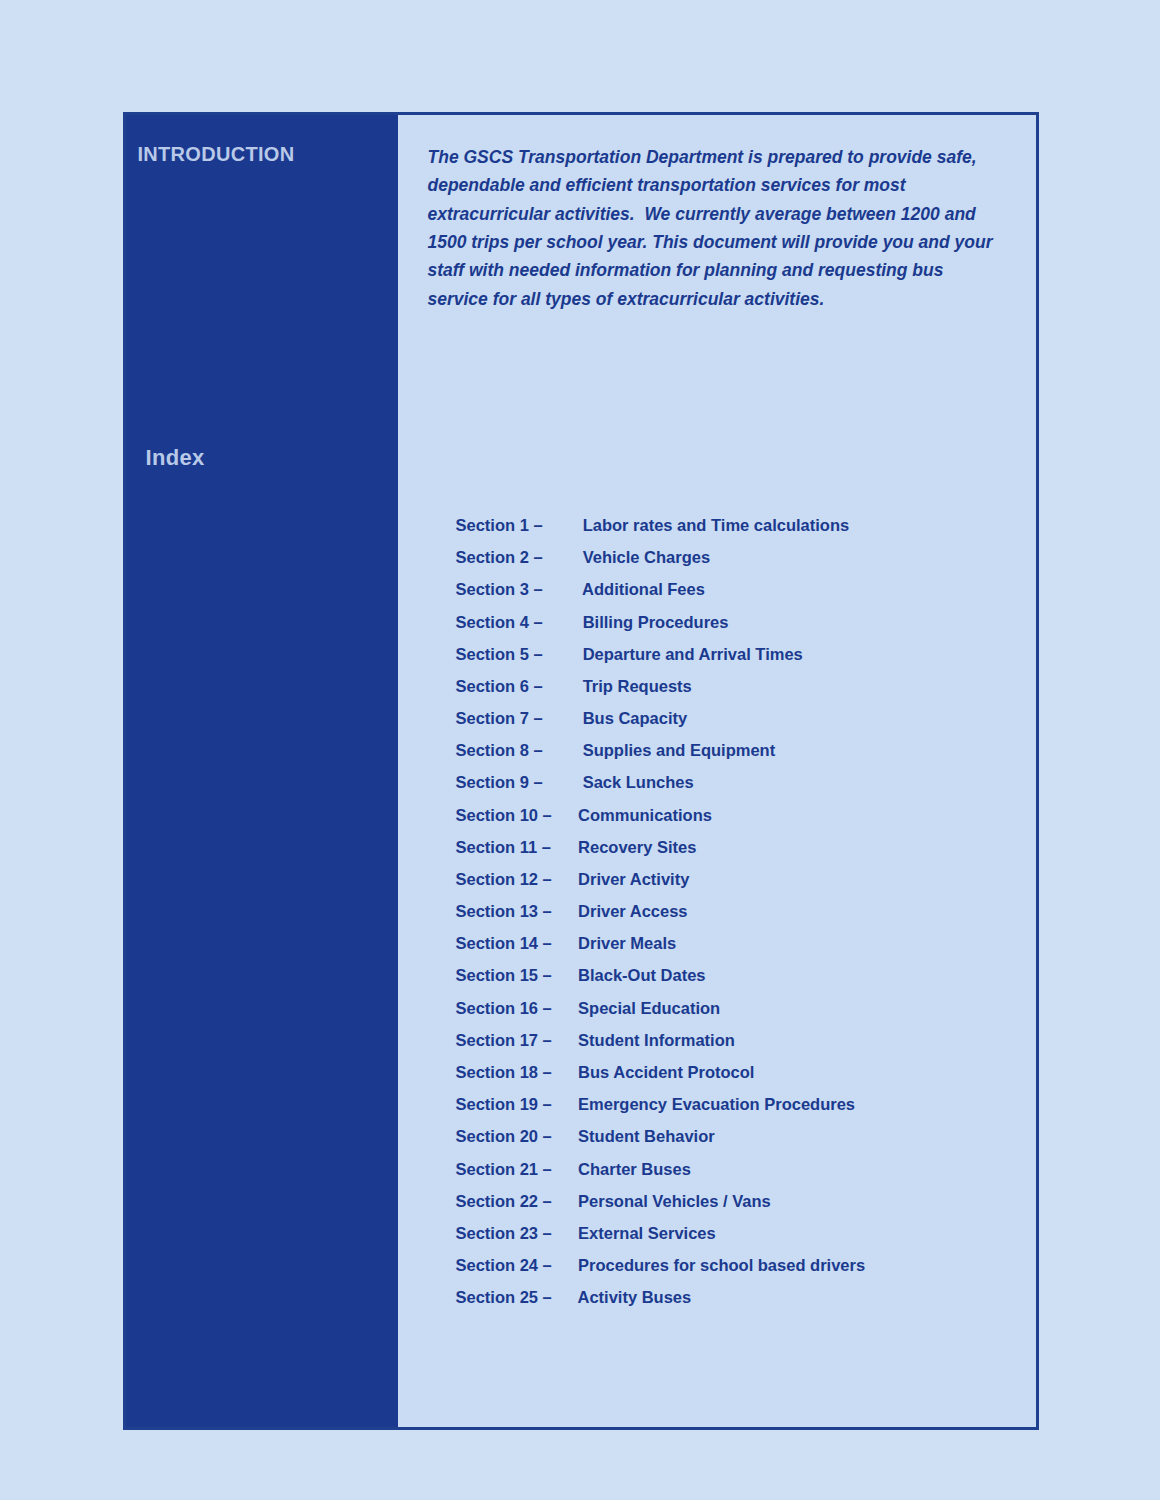INTRODUCTION
Index
The GSCS Transportation Department is prepared to provide safe, dependable and efficient transportation services for most extracurricular activities. We currently average between 1200 and 1500 trips per school year. This document will provide you and your staff with needed information for planning and requesting bus service for all types of extracurricular activities.
Section 1 – Labor rates and Time calculations
Section 2 – Vehicle Charges
Section 3 – Additional Fees
Section 4 – Billing Procedures
Section 5 – Departure and Arrival Times
Section 6 – Trip Requests
Section 7 – Bus Capacity
Section 8 – Supplies and Equipment
Section 9 – Sack Lunches
Section 10 – Communications
Section 11 – Recovery Sites
Section 12 – Driver Activity
Section 13 – Driver Access
Section 14 – Driver Meals
Section 15 – Black-Out Dates
Section 16 – Special Education
Section 17 – Student Information
Section 18 – Bus Accident Protocol
Section 19 – Emergency Evacuation Procedures
Section 20 – Student Behavior
Section 21 – Charter Buses
Section 22 – Personal Vehicles / Vans
Section 23 – External Services
Section 24 – Procedures for school based drivers
Section 25 – Activity Buses